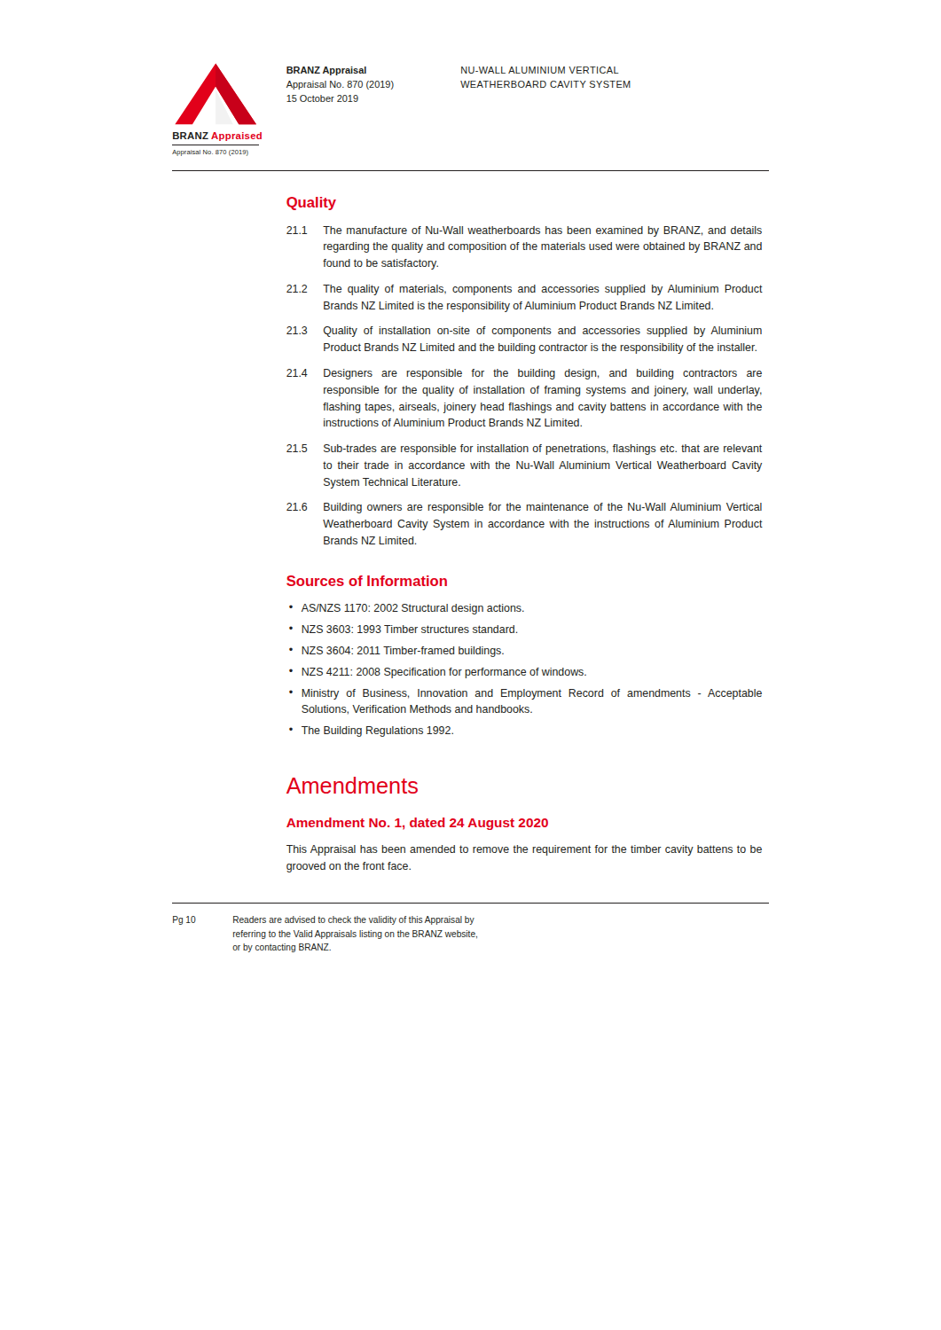BRANZ Appraised
Appraisal No. 870 (2019)
BRANZ Appraisal
Appraisal No. 870 (2019)
15 October 2019
NU-WALL ALUMINIUM VERTICAL
WEATHERBOARD CAVITY SYSTEM
Quality
21.1
The manufacture of Nu-Wall weatherboards has been examined by BRANZ, and details regarding the quality and composition of the materials used were obtained by BRANZ and found to be satisfactory.
21.2
The quality of materials, components and accessories supplied by Aluminium Product Brands NZ Limited is the responsibility of Aluminium Product Brands NZ Limited.
21.3
Quality of installation on-site of components and accessories supplied by Aluminium Product Brands NZ Limited and the building contractor is the responsibility of the installer.
21.4
Designers are responsible for the building design, and building contractors are responsible for the quality of installation of framing systems and joinery, wall underlay, flashing tapes, airseals, joinery head flashings and cavity battens in accordance with the instructions of Aluminium Product Brands NZ Limited.
21.5
Sub-trades are responsible for installation of penetrations, flashings etc. that are relevant to their trade in accordance with the Nu-Wall Aluminium Vertical Weatherboard Cavity System Technical Literature.
21.6
Building owners are responsible for the maintenance of the Nu-Wall Aluminium Vertical Weatherboard Cavity System in accordance with the instructions of Aluminium Product Brands NZ Limited.
Sources of Information
AS/NZS 1170: 2002 Structural design actions.
NZS 3603: 1993 Timber structures standard.
NZS 3604: 2011 Timber-framed buildings.
NZS 4211: 2008 Specification for performance of windows.
Ministry of Business, Innovation and Employment Record of amendments - Acceptable Solutions, Verification Methods and handbooks.
The Building Regulations 1992.
Amendments
Amendment No. 1, dated 24 August 2020
This Appraisal has been amended to remove the requirement for the timber cavity battens to be grooved on the front face.
Pg 10
Readers are advised to check the validity of this Appraisal by
referring to the Valid Appraisals listing on the BRANZ website,
or by contacting BRANZ.